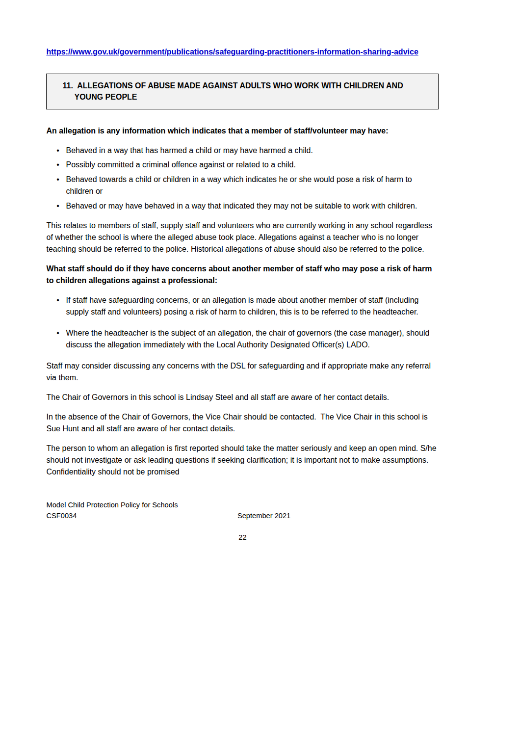https://www.gov.uk/government/publications/safeguarding-practitioners-information-sharing-advice
11. ALLEGATIONS OF ABUSE MADE AGAINST ADULTS WHO WORK WITH CHILDREN AND YOUNG PEOPLE
An allegation is any information which indicates that a member of staff/volunteer may have:
Behaved in a way that has harmed a child or may have harmed a child.
Possibly committed a criminal offence against or related to a child.
Behaved towards a child or children in a way which indicates he or she would pose a risk of harm to children or
Behaved or may have behaved in a way that indicated they may not be suitable to work with children.
This relates to members of staff, supply staff and volunteers who are currently working in any school regardless of whether the school is where the alleged abuse took place. Allegations against a teacher who is no longer teaching should be referred to the police. Historical allegations of abuse should also be referred to the police.
What staff should do if they have concerns about another member of staff who may pose a risk of harm to children allegations against a professional:
If staff have safeguarding concerns, or an allegation is made about another member of staff (including supply staff and volunteers) posing a risk of harm to children, this is to be referred to the headteacher.
Where the headteacher is the subject of an allegation, the chair of governors (the case manager), should discuss the allegation immediately with the Local Authority Designated Officer(s) LADO.
Staff may consider discussing any concerns with the DSL for safeguarding and if appropriate make any referral via them.
The Chair of Governors in this school is Lindsay Steel and all staff are aware of her contact details.
In the absence of the Chair of Governors, the Vice Chair should be contacted. The Vice Chair in this school is Sue Hunt and all staff are aware of her contact details.
The person to whom an allegation is first reported should take the matter seriously and keep an open mind. S/he should not investigate or ask leading questions if seeking clarification; it is important not to make assumptions. Confidentiality should not be promised
Model Child Protection Policy for Schools
CSF0034 September 2021
22